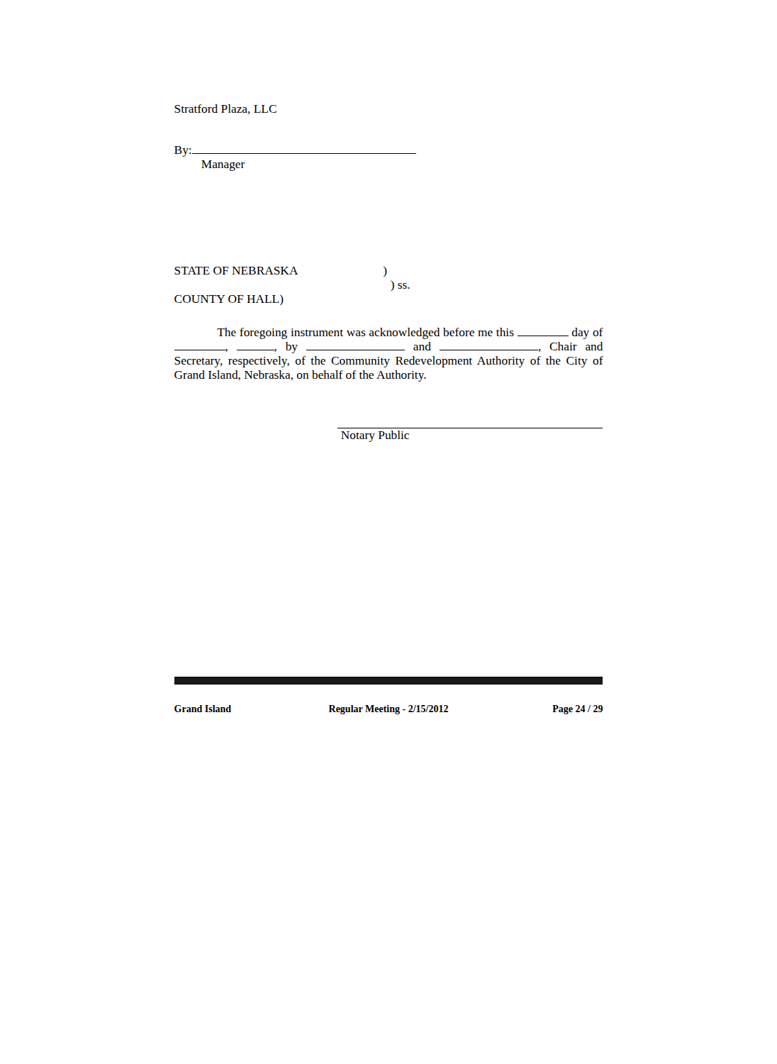Stratford Plaza, LLC
By:
Manager
STATE OF NEBRASKA)
) ss.
COUNTY OF HALL)
The foregoing instrument was acknowledged before me this day of , , by and , Chair and Secretary, respectively, of the Community Redevelopment Authority of the City of Grand Island, Nebraska, on behalf of the Authority.
Notary Public
Grand Island Regular Meeting - 2/15/2012 Page 24 / 29